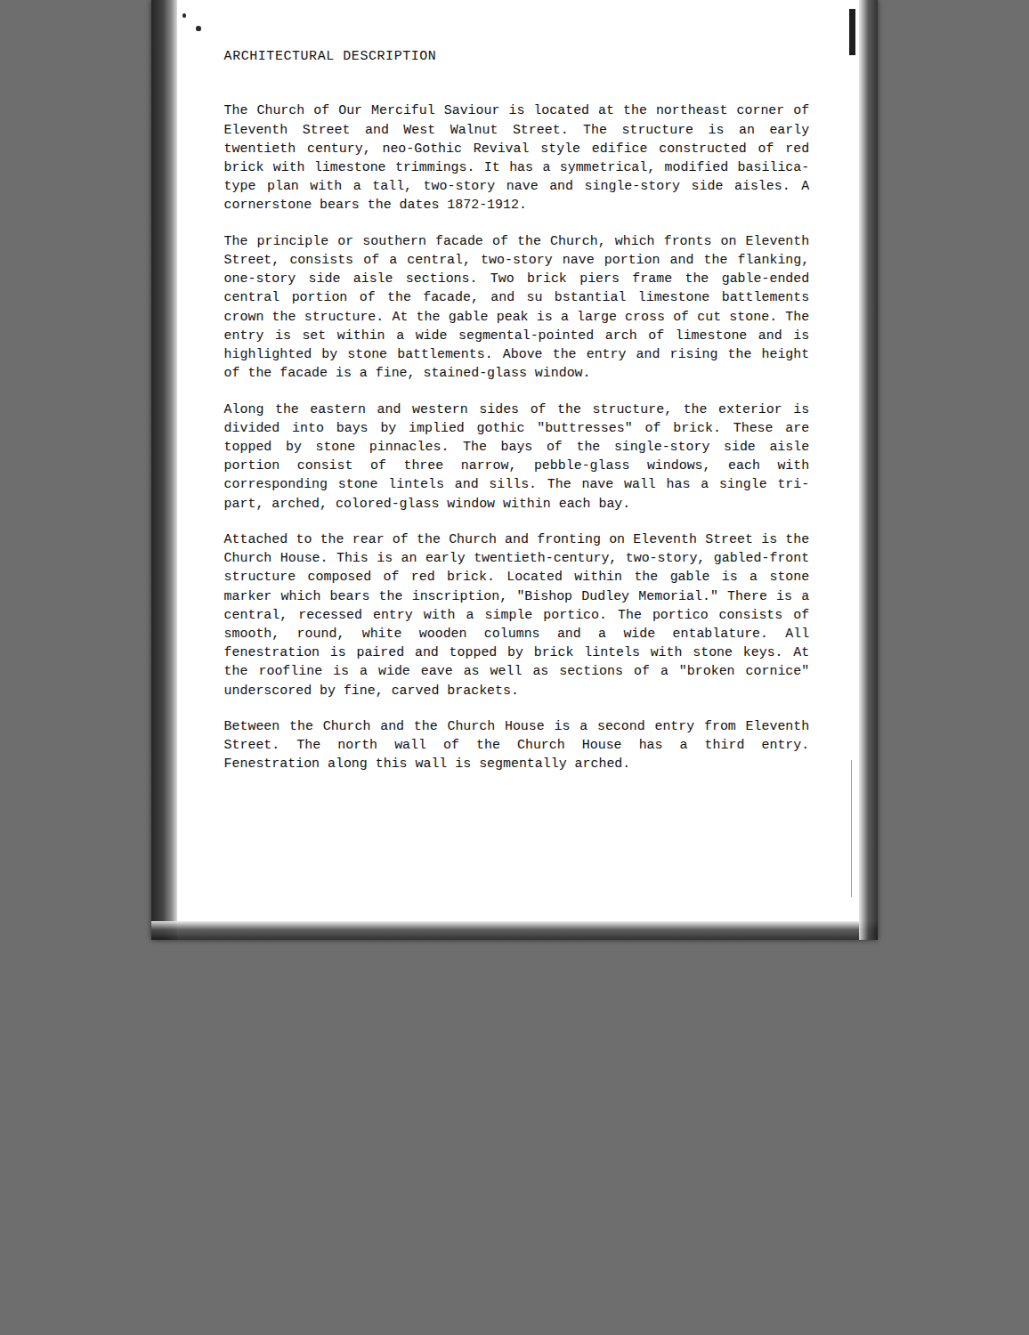Architectural Description
The Church of Our Merciful Saviour is located at the northeast corner of Eleventh Street and West Walnut Street. The structure is an early twentieth century, neo-Gothic Revival style edifice constructed of red brick with limestone trimmings. It has a symmetrical, modified basilica-type plan with a tall, two-story nave and single-story side aisles. A cornerstone bears the dates 1872-1912.
The principle or southern facade of the Church, which fronts on Eleventh Street, consists of a central, two-story nave portion and the flanking, one-story side aisle sections. Two brick piers frame the gable-ended central portion of the facade, and su bstantial limestone battlements crown the structure. At the gable peak is a large cross of cut stone. The entry is set within a wide segmental-pointed arch of limestone and is highlighted by stone battlements. Above the entry and rising the height of the facade is a fine, stained-glass window.
Along the eastern and western sides of the structure, the exterior is divided into bays by implied gothic "buttresses" of brick. These are topped by stone pinnacles. The bays of the single-story side aisle portion consist of three narrow, pebble-glass windows, each with corresponding stone lintels and sills. The nave wall has a single tri-part, arched, colored-glass window within each bay.
Attached to the rear of the Church and fronting on Eleventh Street is the Church House. This is an early twentieth-century, two-story, gabled-front structure composed of red brick. Located within the gable is a stone marker which bears the inscription, "Bishop Dudley Memorial." There is a central, recessed entry with a simple portico. The portico consists of smooth, round, white wooden columns and a wide entablature. All fenestration is paired and topped by brick lintels with stone keys. At the roofline is a wide eave as well as sections of a "broken cornice" underscored by fine, carved brackets.
Between the Church and the Church House is a second entry from Eleventh Street. The north wall of the Church House has a third entry. Fenestration along this wall is segmentally arched.